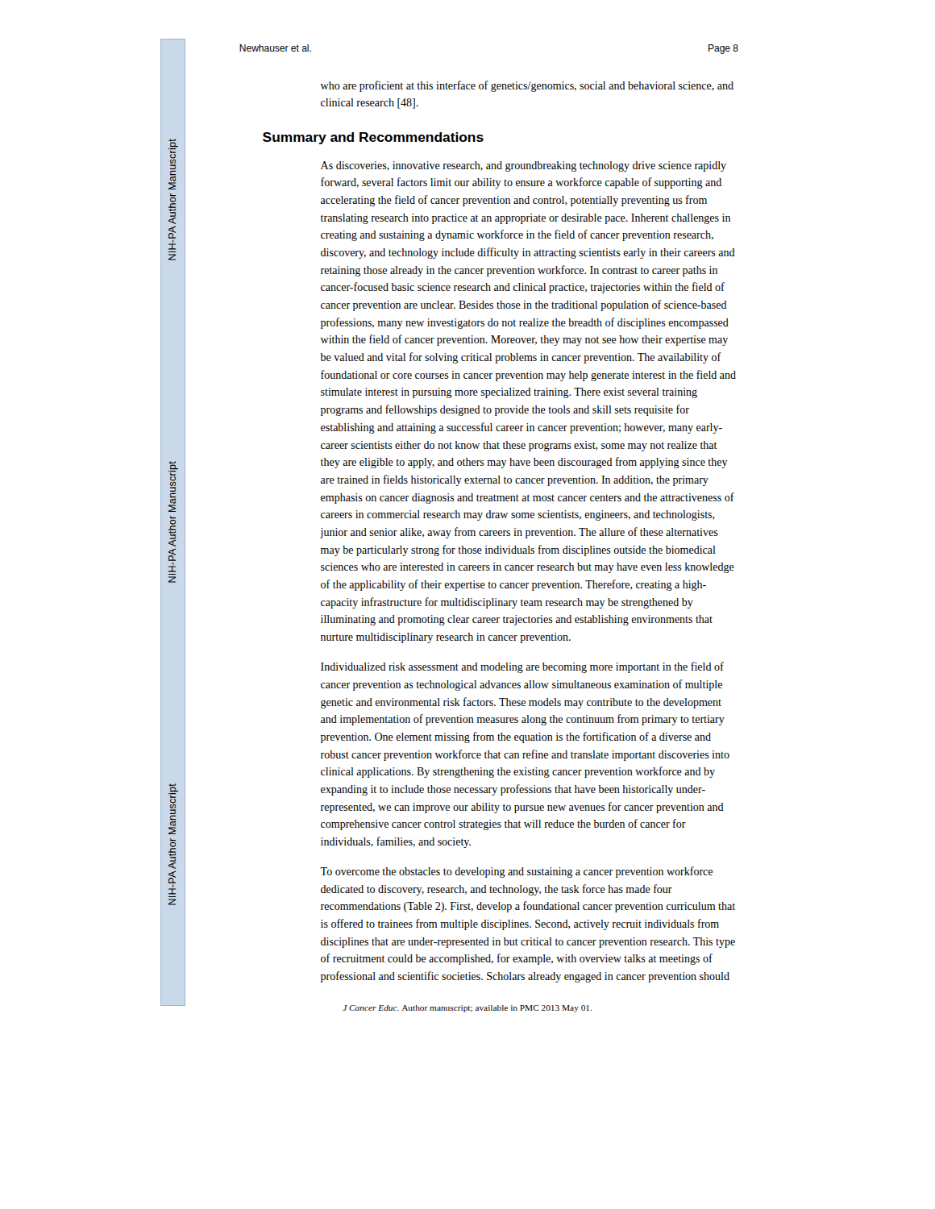NIH-PA Author Manuscript NIH-PA Author Manuscript NIH-PA Author Manuscript
Newhauser et al.
Page 8
who are proficient at this interface of genetics/genomics, social and behavioral science, and clinical research [48].
Summary and Recommendations
As discoveries, innovative research, and groundbreaking technology drive science rapidly forward, several factors limit our ability to ensure a workforce capable of supporting and accelerating the field of cancer prevention and control, potentially preventing us from translating research into practice at an appropriate or desirable pace. Inherent challenges in creating and sustaining a dynamic workforce in the field of cancer prevention research, discovery, and technology include difficulty in attracting scientists early in their careers and retaining those already in the cancer prevention workforce. In contrast to career paths in cancer-focused basic science research and clinical practice, trajectories within the field of cancer prevention are unclear. Besides those in the traditional population of science-based professions, many new investigators do not realize the breadth of disciplines encompassed within the field of cancer prevention. Moreover, they may not see how their expertise may be valued and vital for solving critical problems in cancer prevention. The availability of foundational or core courses in cancer prevention may help generate interest in the field and stimulate interest in pursuing more specialized training. There exist several training programs and fellowships designed to provide the tools and skill sets requisite for establishing and attaining a successful career in cancer prevention; however, many early-career scientists either do not know that these programs exist, some may not realize that they are eligible to apply, and others may have been discouraged from applying since they are trained in fields historically external to cancer prevention. In addition, the primary emphasis on cancer diagnosis and treatment at most cancer centers and the attractiveness of careers in commercial research may draw some scientists, engineers, and technologists, junior and senior alike, away from careers in prevention. The allure of these alternatives may be particularly strong for those individuals from disciplines outside the biomedical sciences who are interested in careers in cancer research but may have even less knowledge of the applicability of their expertise to cancer prevention. Therefore, creating a high-capacity infrastructure for multidisciplinary team research may be strengthened by illuminating and promoting clear career trajectories and establishing environments that nurture multidisciplinary research in cancer prevention.
Individualized risk assessment and modeling are becoming more important in the field of cancer prevention as technological advances allow simultaneous examination of multiple genetic and environmental risk factors. These models may contribute to the development and implementation of prevention measures along the continuum from primary to tertiary prevention. One element missing from the equation is the fortification of a diverse and robust cancer prevention workforce that can refine and translate important discoveries into clinical applications. By strengthening the existing cancer prevention workforce and by expanding it to include those necessary professions that have been historically under-represented, we can improve our ability to pursue new avenues for cancer prevention and comprehensive cancer control strategies that will reduce the burden of cancer for individuals, families, and society.
To overcome the obstacles to developing and sustaining a cancer prevention workforce dedicated to discovery, research, and technology, the task force has made four recommendations (Table 2). First, develop a foundational cancer prevention curriculum that is offered to trainees from multiple disciplines. Second, actively recruit individuals from disciplines that are under-represented in but critical to cancer prevention research. This type of recruitment could be accomplished, for example, with overview talks at meetings of professional and scientific societies. Scholars already engaged in cancer prevention should
J Cancer Educ. Author manuscript; available in PMC 2013 May 01.